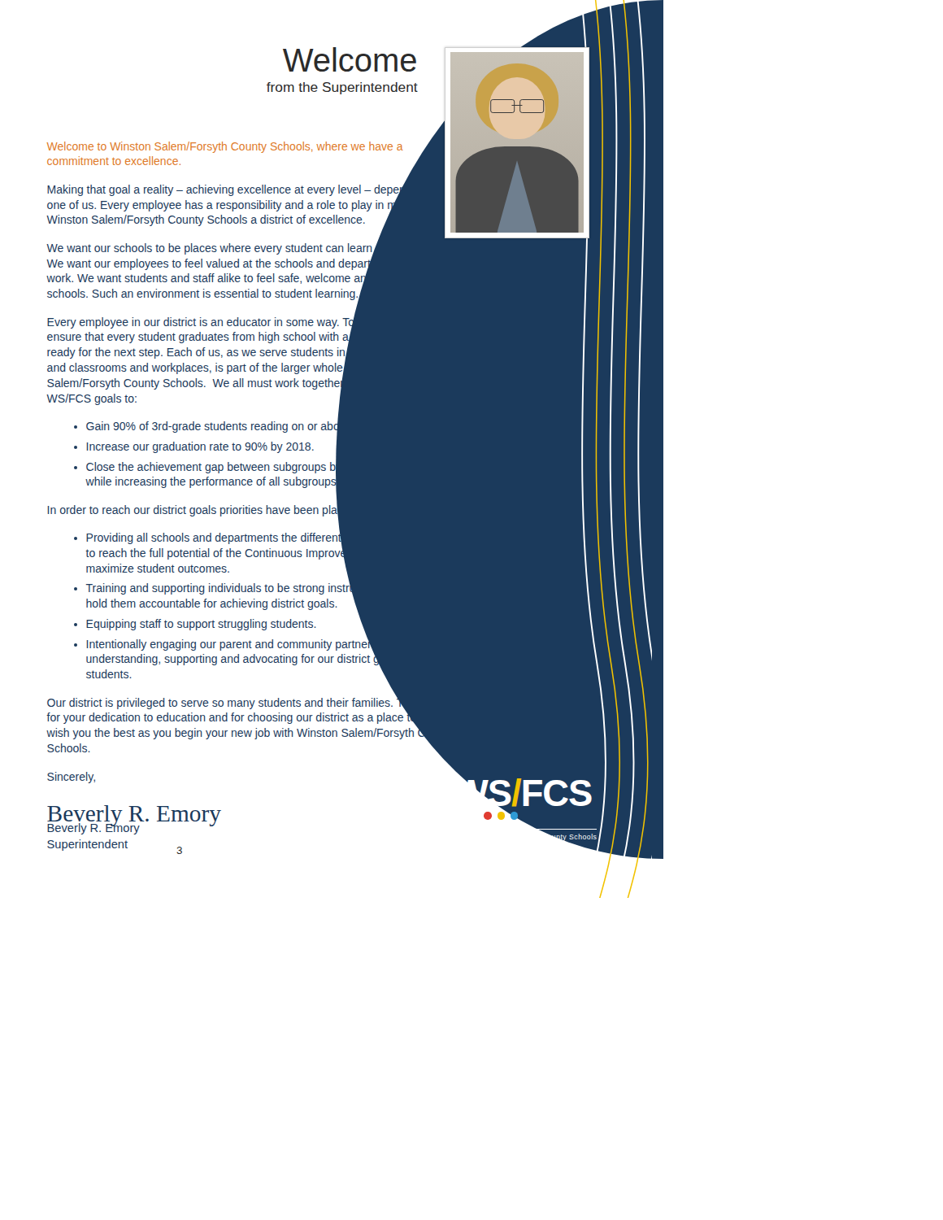Welcome
from the Superintendent
Welcome to Winston Salem/Forsyth County Schools, where we have a commitment to excellence.
Making that goal a reality – achieving excellence at every level – depends on each one of us. Every employee has a responsibility and a role to play in making Winston Salem/Forsyth County Schools a district of excellence.
We want our schools to be places where every student can learn and does learn. We want our employees to feel valued at the schools and departments where they work. We want students and staff alike to feel safe, welcome and engaged at their schools. Such an environment is essential to student learning.
Every employee in our district is an educator in some way. Together, we must ensure that every student graduates from high school with a meaningful diploma, ready for the next step. Each of us, as we serve students in our individual schools and classrooms and workplaces, is part of the larger whole that is Winston Salem/Forsyth County Schools. We all must work together in support of the WS/FCS goals to:
Gain 90% of 3rd-grade students reading on or above grade level by 2020.
Increase our graduation rate to 90% by 2018.
Close the achievement gap between subgroups by 10 percentage points while increasing the performance of all subgroups by 2018.
In order to reach our district goals priorities have been placed on:
Providing all schools and departments the differentiated support they need to reach the full potential of the Continuous Improvement Process to maximize student outcomes.
Training and supporting individuals to be strong instructional leaders and hold them accountable for achieving district goals.
Equipping staff to support struggling students.
Intentionally engaging our parent and community partners in understanding, supporting and advocating for our district goals in service of students.
Our district is privileged to serve so many students and their families. Thank you for your dedication to education and for choosing our district as a place to work. I wish you the best as you begin your new job with Winston Salem/Forsyth County Schools.
Sincerely,
Beverly R. Emory
Beverly R. Emory
Superintendent
3
WS/FCS
Winston-Salem Forsyth County Schools